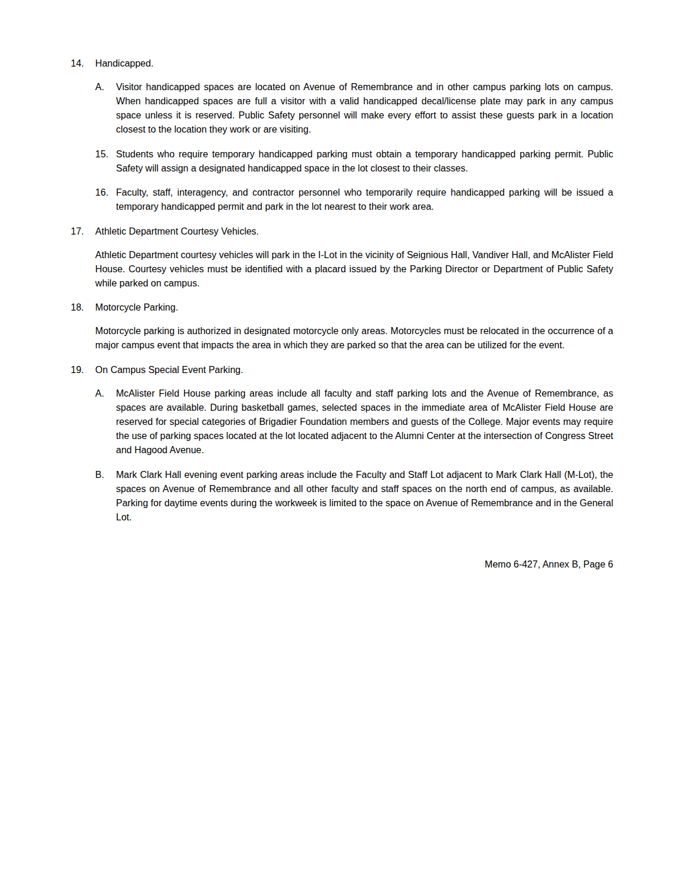14. Handicapped.
A. Visitor handicapped spaces are located on Avenue of Remembrance and in other campus parking lots on campus. When handicapped spaces are full a visitor with a valid handicapped decal/license plate may park in any campus space unless it is reserved. Public Safety personnel will make every effort to assist these guests park in a location closest to the location they work or are visiting.
15. Students who require temporary handicapped parking must obtain a temporary handicapped parking permit. Public Safety will assign a designated handicapped space in the lot closest to their classes.
16. Faculty, staff, interagency, and contractor personnel who temporarily require handicapped parking will be issued a temporary handicapped permit and park in the lot nearest to their work area.
17. Athletic Department Courtesy Vehicles.
Athletic Department courtesy vehicles will park in the I-Lot in the vicinity of Seignious Hall, Vandiver Hall, and McAlister Field House. Courtesy vehicles must be identified with a placard issued by the Parking Director or Department of Public Safety while parked on campus.
18. Motorcycle Parking.
Motorcycle parking is authorized in designated motorcycle only areas. Motorcycles must be relocated in the occurrence of a major campus event that impacts the area in which they are parked so that the area can be utilized for the event.
19. On Campus Special Event Parking.
A. McAlister Field House parking areas include all faculty and staff parking lots and the Avenue of Remembrance, as spaces are available. During basketball games, selected spaces in the immediate area of McAlister Field House are reserved for special categories of Brigadier Foundation members and guests of the College. Major events may require the use of parking spaces located at the lot located adjacent to the Alumni Center at the intersection of Congress Street and Hagood Avenue.
B. Mark Clark Hall evening event parking areas include the Faculty and Staff Lot adjacent to Mark Clark Hall (M-Lot), the spaces on Avenue of Remembrance and all other faculty and staff spaces on the north end of campus, as available. Parking for daytime events during the workweek is limited to the space on Avenue of Remembrance and in the General Lot.
Memo 6-427, Annex B, Page 6